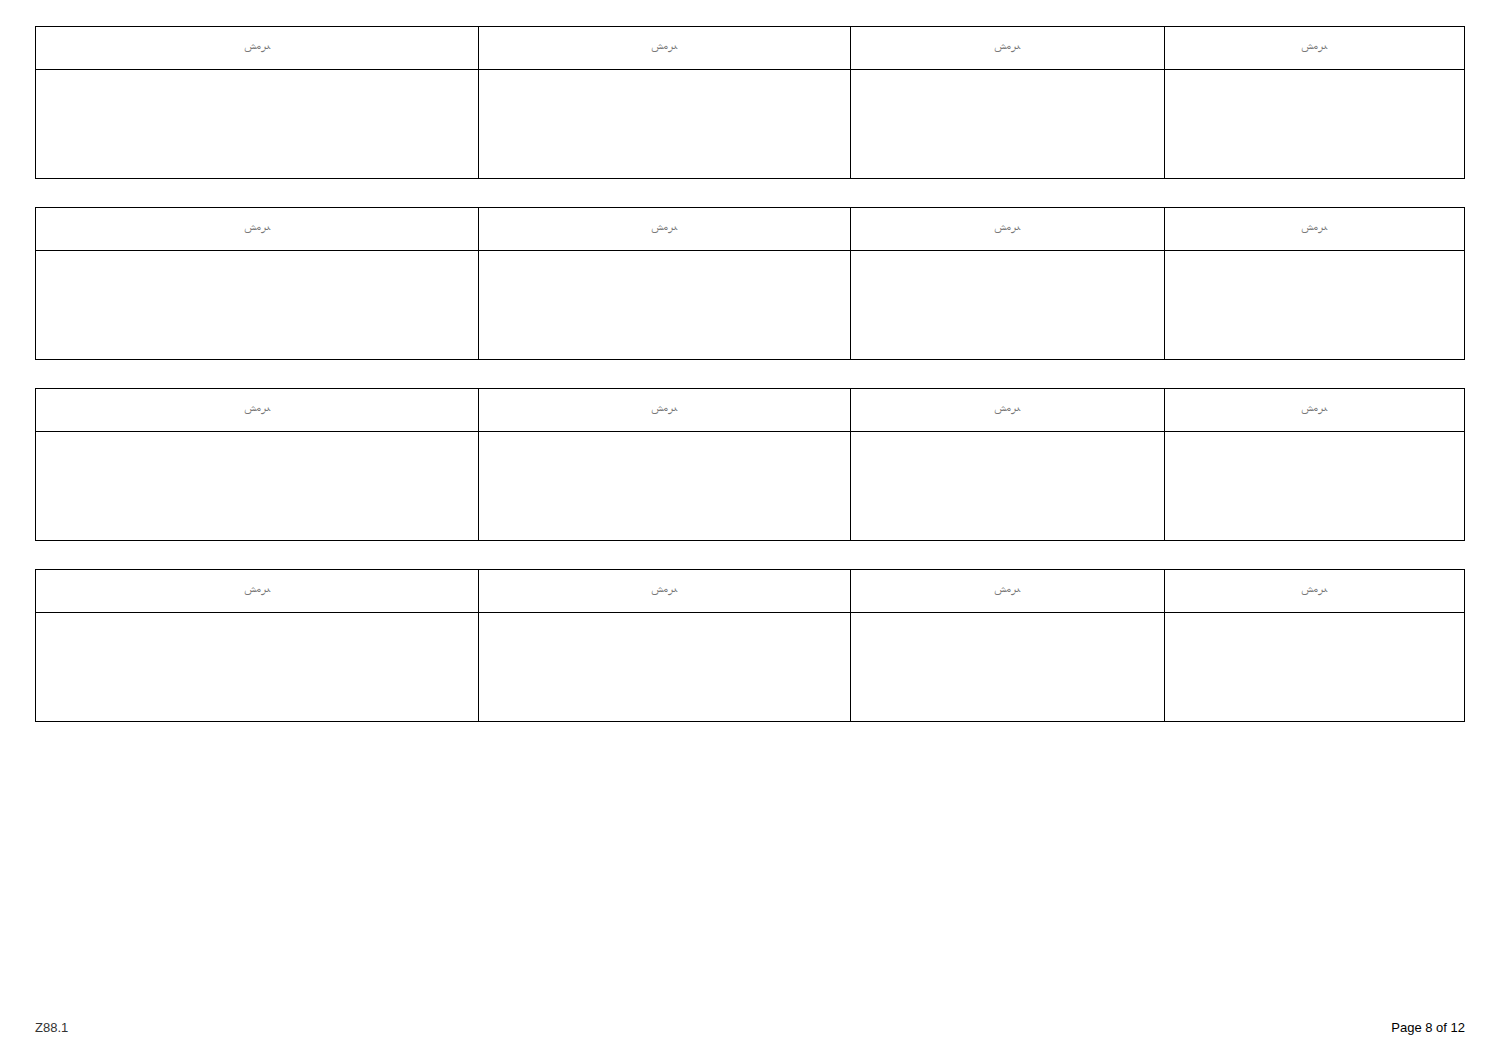| ﯩﺮﻣﺶ | ﯩﺮﻣﺶ | ﯩﺮﻣﺶ | ﯩﺮﻣﺶ |
| ﯩﺮﻣﺶ | ﯩﺮﻣﺶ | ﯩﺮﻣﺶ | ﯩﺮﻣﺶ |
| ﯩﺮﻣﺶ | ﯩﺮﻣﺶ | ﯩﺮﻣﺶ | ﯩﺮﻣﺶ |
| ﯩﺮﻣﺶ | ﯩﺮﻣﺶ | ﯩﺮﻣﺶ | ﯩﺮﻣﺶ |
Page 8 of 12
Z88.1